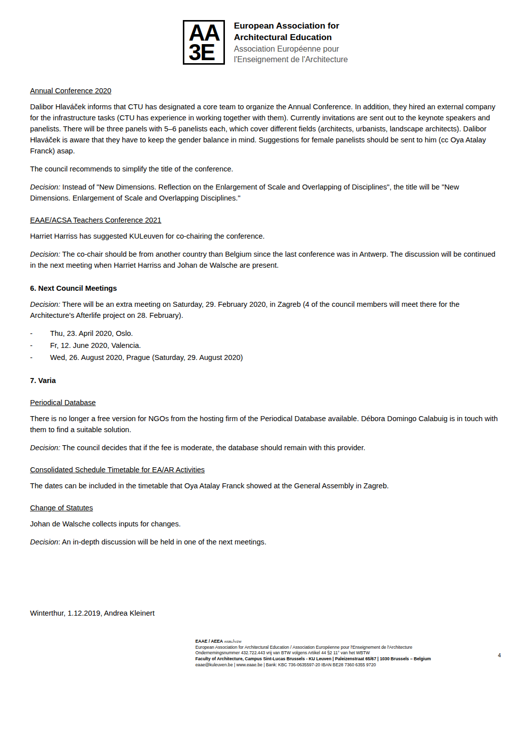AA
3E
European Association for
Architectural Education
Association Européenne pour
l'Enseignement de l'Architecture
Annual Conference 2020
Dalibor Hlaváček informs that CTU has designated a core team to organize the Annual Conference. In addition, they hired an external company for the infrastructure tasks (CTU has experience in working together with them). Currently invitations are sent out to the keynote speakers and panelists. There will be three panels with 5–6 panelists each, which cover different fields (architects, urbanists, landscape architects). Dalibor Hlaváček is aware that they have to keep the gender balance in mind. Suggestions for female panelists should be sent to him (cc Oya Atalay Franck) asap.
The council recommends to simplify the title of the conference.
Decision: Instead of "New Dimensions. Reflection on the Enlargement of Scale and Overlapping of Disciplines", the title will be "New Dimensions. Enlargement of Scale and Overlapping Disciplines."
EAAE/ACSA Teachers Conference 2021
Harriet Harriss has suggested KULeuven for co-chairing the conference.
Decision: The co-chair should be from another country than Belgium since the last conference was in Antwerp. The discussion will be continued in the next meeting when Harriet Harriss and Johan de Walsche are present.
6. Next Council Meetings
Decision: There will be an extra meeting on Saturday, 29. February 2020, in Zagreb (4 of the council members will meet there for the Architecture's Afterlife project on 28. February).
Thu, 23. April 2020, Oslo.
Fr, 12. June 2020, Valencia.
Wed, 26. August 2020, Prague (Saturday, 29. August 2020)
7. Varia
Periodical Database
There is no longer a free version for NGOs from the hosting firm of the Periodical Database available. Débora Domingo Calabuig is in touch with them to find a suitable solution.
Decision: The council decides that if the fee is moderate, the database should remain with this provider.
Consolidated Schedule Timetable for EA/AR Activities
The dates can be included in the timetable that Oya Atalay Franck showed at the General Assembly in Zagreb.
Change of Statutes
Johan de Walsche collects inputs for changes.
Decision: An in-depth discussion will be held in one of the next meetings.
Winterthur, 1.12.2019, Andrea Kleinert
4
EAAE / AEEA aisbl/ivzw
European Association for Architectural Education / Association Européenne pour l'Enseignement de l'Architecture
Ondernemingsnummer 432.722.443 vrij van BTW volgens Artikel 44 §2 11° van het WBTW
Faculty of Architecture, Campus Sint-Lucas Brussels - KU Leuven | Paleizenstraat 65/67 | 1030 Brussels – Belgium
eaae@kuleuven.be | www.eaae.be | Bank: KBC 736-0635597-20 IBAN BE28 7360 6355 9720